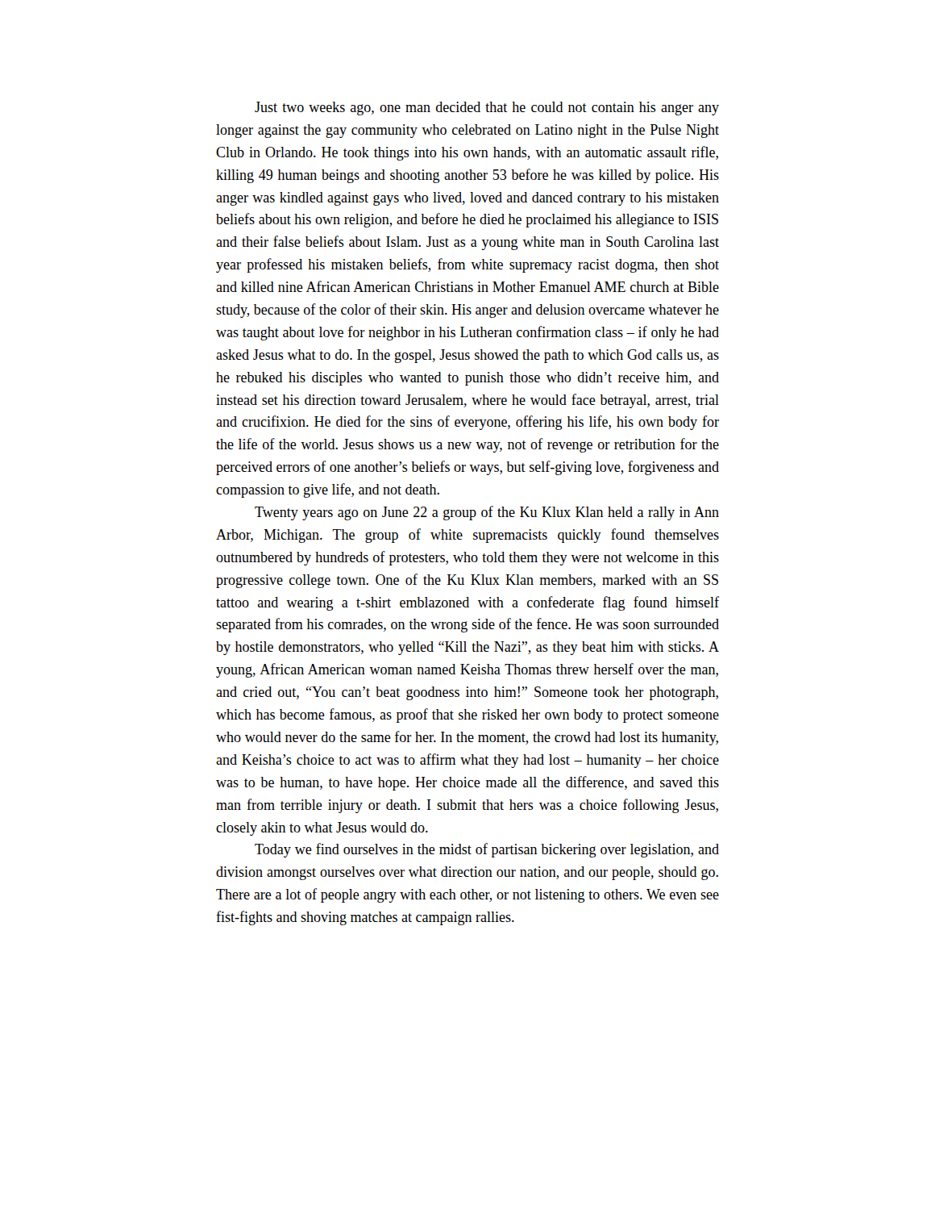Just two weeks ago, one man decided that he could not contain his anger any longer against the gay community who celebrated on Latino night in the Pulse Night Club in Orlando. He took things into his own hands, with an automatic assault rifle, killing 49 human beings and shooting another 53 before he was killed by police. His anger was kindled against gays who lived, loved and danced contrary to his mistaken beliefs about his own religion, and before he died he proclaimed his allegiance to ISIS and their false beliefs about Islam. Just as a young white man in South Carolina last year professed his mistaken beliefs, from white supremacy racist dogma, then shot and killed nine African American Christians in Mother Emanuel AME church at Bible study, because of the color of their skin. His anger and delusion overcame whatever he was taught about love for neighbor in his Lutheran confirmation class – if only he had asked Jesus what to do. In the gospel, Jesus showed the path to which God calls us, as he rebuked his disciples who wanted to punish those who didn’t receive him, and instead set his direction toward Jerusalem, where he would face betrayal, arrest, trial and crucifixion. He died for the sins of everyone, offering his life, his own body for the life of the world. Jesus shows us a new way, not of revenge or retribution for the perceived errors of one another’s beliefs or ways, but self-giving love, forgiveness and compassion to give life, and not death.
Twenty years ago on June 22 a group of the Ku Klux Klan held a rally in Ann Arbor, Michigan. The group of white supremacists quickly found themselves outnumbered by hundreds of protesters, who told them they were not welcome in this progressive college town. One of the Ku Klux Klan members, marked with an SS tattoo and wearing a t-shirt emblazoned with a confederate flag found himself separated from his comrades, on the wrong side of the fence. He was soon surrounded by hostile demonstrators, who yelled “Kill the Nazi”, as they beat him with sticks. A young, African American woman named Keisha Thomas threw herself over the man, and cried out, “You can’t beat goodness into him!” Someone took her photograph, which has become famous, as proof that she risked her own body to protect someone who would never do the same for her. In the moment, the crowd had lost its humanity, and Keisha’s choice to act was to affirm what they had lost – humanity – her choice was to be human, to have hope. Her choice made all the difference, and saved this man from terrible injury or death. I submit that hers was a choice following Jesus, closely akin to what Jesus would do.
Today we find ourselves in the midst of partisan bickering over legislation, and division amongst ourselves over what direction our nation, and our people, should go. There are a lot of people angry with each other, or not listening to others. We even see fist-fights and shoving matches at campaign rallies.